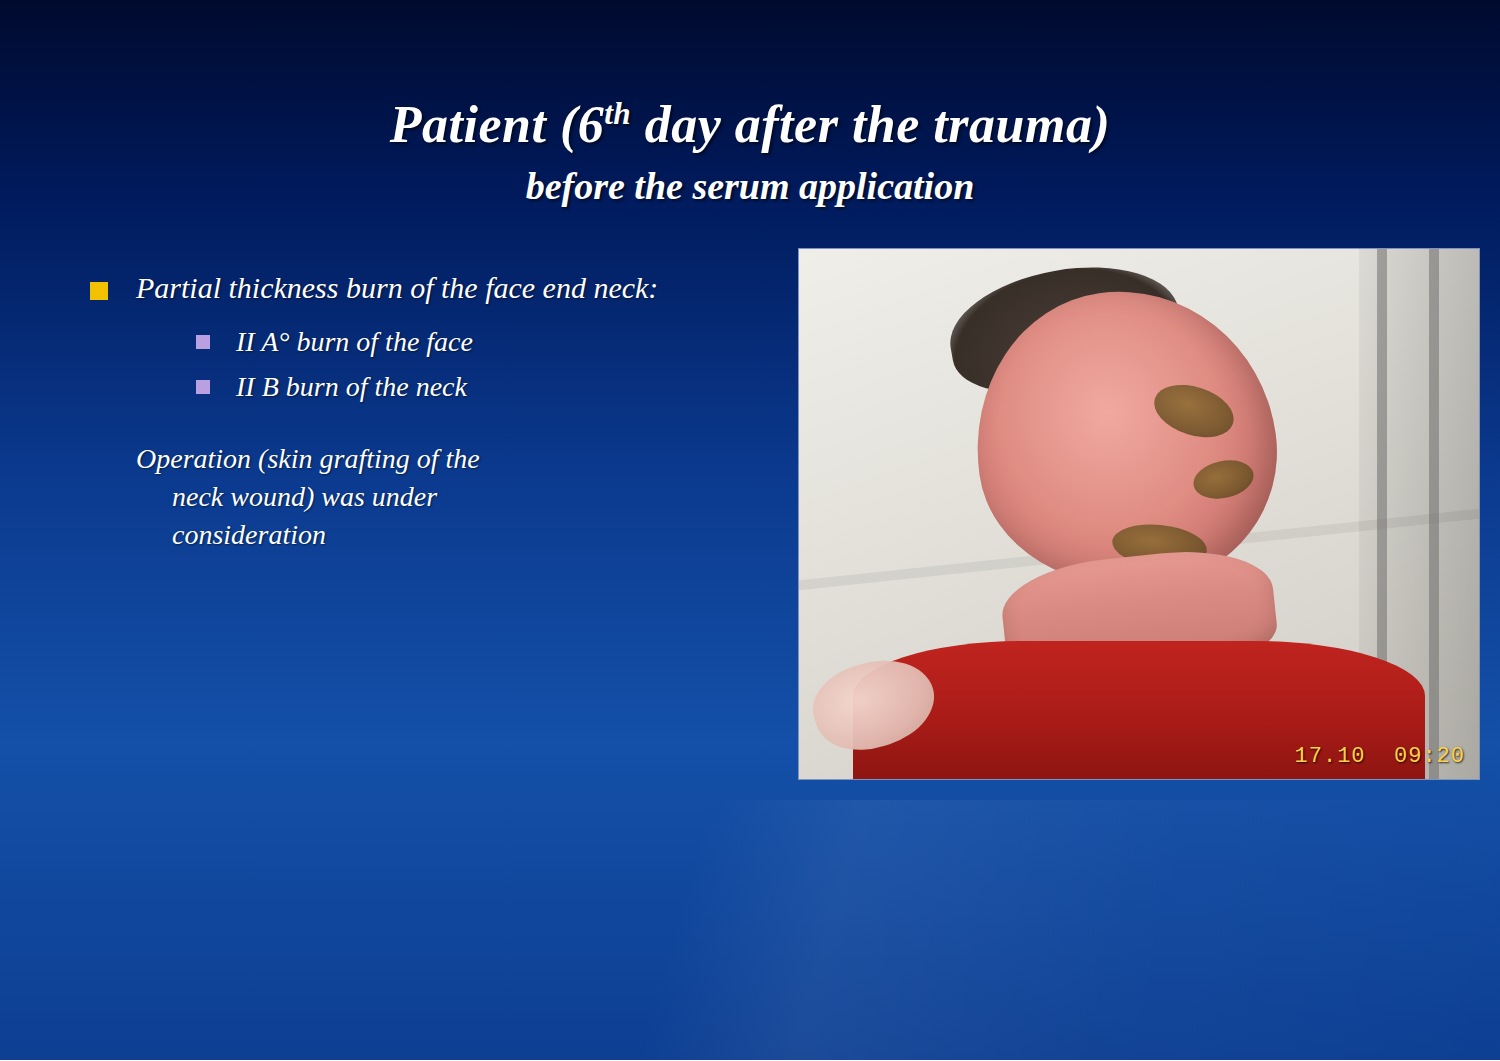Patient (6th day after the trauma)
before the serum application
Partial thickness burn of the face end neck:
II A° burn of the face
II B burn of the neck
Operation (skin grafting of the neck wound) was under consideration
17.10 09:20